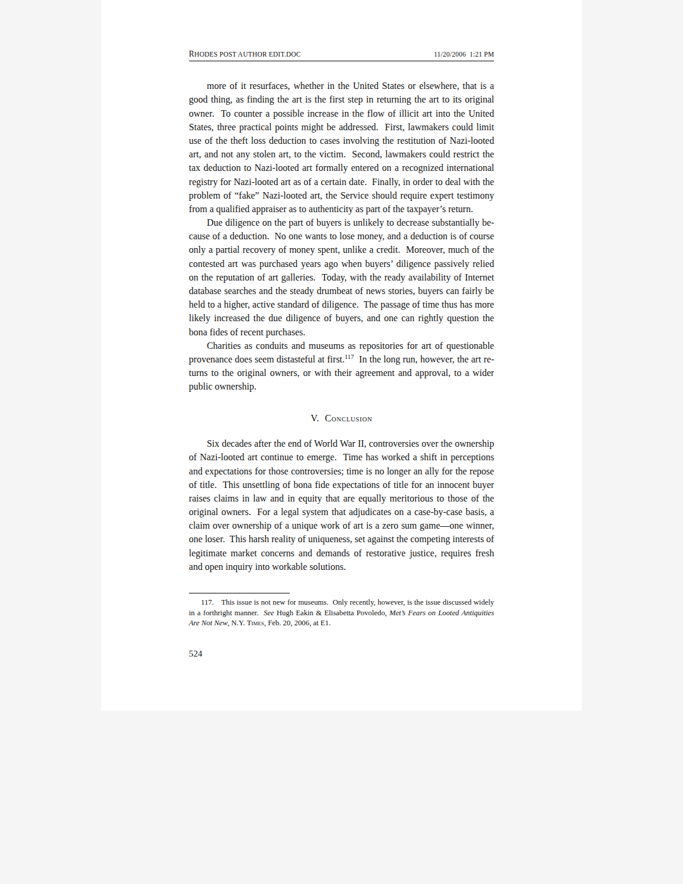RHODES POST AUTHOR EDIT.DOC 11/20/2006 1:21 PM
more of it resurfaces, whether in the United States or elsewhere, that is a good thing, as finding the art is the first step in returning the art to its original owner. To counter a possible increase in the flow of illicit art into the United States, three practical points might be addressed. First, lawmakers could limit use of the theft loss deduction to cases involving the restitution of Nazi-looted art, and not any stolen art, to the victim. Second, lawmakers could restrict the tax deduction to Nazi-looted art formally entered on a recognized international registry for Nazi-looted art as of a certain date. Finally, in order to deal with the problem of “fake” Nazi-looted art, the Service should require expert testimony from a qualified appraiser as to authenticity as part of the taxpayer’s return.
Due diligence on the part of buyers is unlikely to decrease substantially because of a deduction. No one wants to lose money, and a deduction is of course only a partial recovery of money spent, unlike a credit. Moreover, much of the contested art was purchased years ago when buyers’ diligence passively relied on the reputation of art galleries. Today, with the ready availability of Internet database searches and the steady drumbeat of news stories, buyers can fairly be held to a higher, active standard of diligence. The passage of time thus has more likely increased the due diligence of buyers, and one can rightly question the bona fides of recent purchases.
Charities as conduits and museums as repositories for art of questionable provenance does seem distasteful at first.117 In the long run, however, the art returns to the original owners, or with their agreement and approval, to a wider public ownership.
V. Conclusion
Six decades after the end of World War II, controversies over the ownership of Nazi-looted art continue to emerge. Time has worked a shift in perceptions and expectations for those controversies; time is no longer an ally for the repose of title. This unsettling of bona fide expectations of title for an innocent buyer raises claims in law and in equity that are equally meritorious to those of the original owners. For a legal system that adjudicates on a case-by-case basis, a claim over ownership of a unique work of art is a zero sum game—one winner, one loser. This harsh reality of uniqueness, set against the competing interests of legitimate market concerns and demands of restorative justice, requires fresh and open inquiry into workable solutions.
117. This issue is not new for museums. Only recently, however, is the issue discussed widely in a forthright manner. See Hugh Eakin & Elisabetta Povoledo, Met’s Fears on Looted Antiquities Are Not New, N.Y. Times, Feb. 20, 2006, at E1.
524